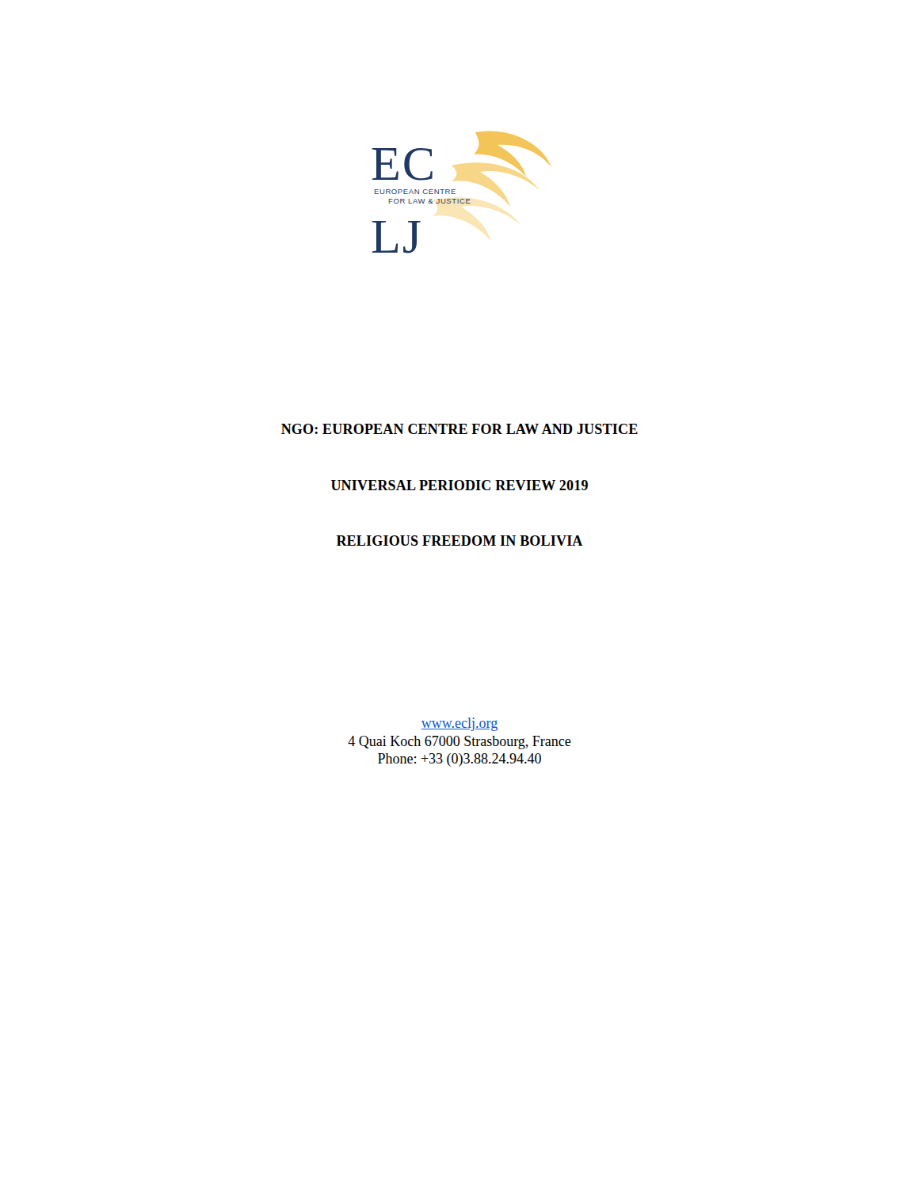ECLJ — European Centre for Law & Justice EC LJ EUROPEAN CENTRE FOR LAW & JUSTICE
NGO: EUROPEAN CENTRE FOR LAW AND JUSTICE
UNIVERSAL PERIODIC REVIEW 2019
RELIGIOUS FREEDOM IN BOLIVIA
www.eclj.org
4 Quai Koch 67000 Strasbourg, France
Phone: +33 (0)3.88.24.94.40